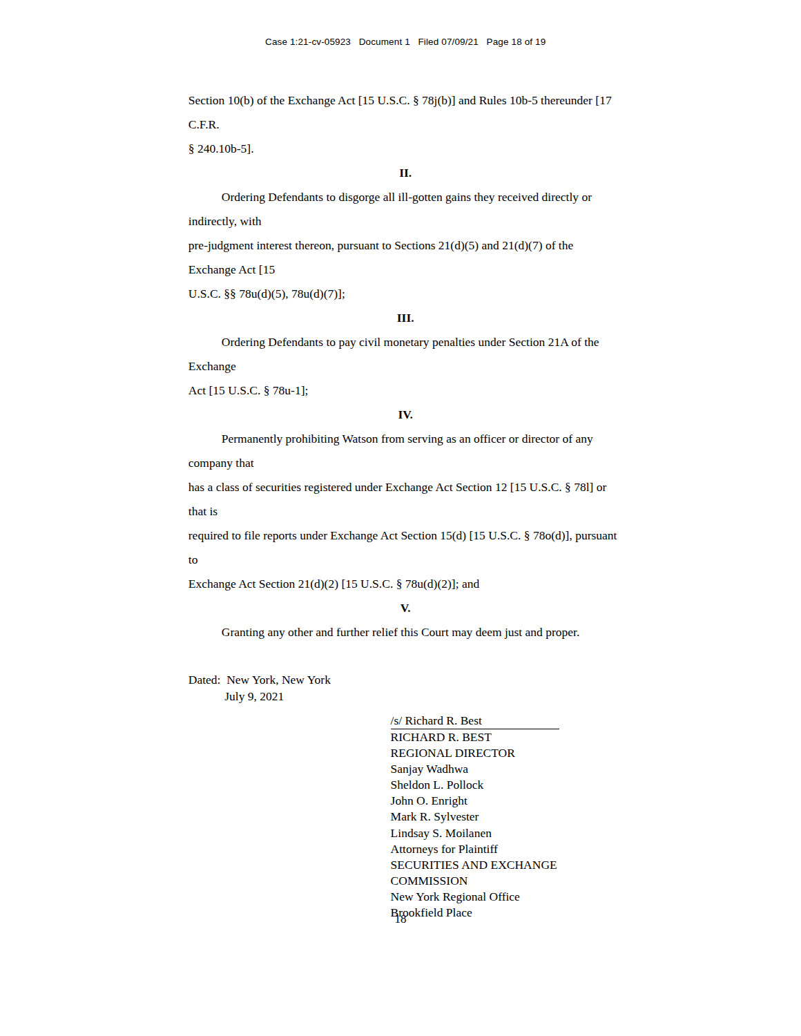Case 1:21-cv-05923 Document 1 Filed 07/09/21 Page 18 of 19
Section 10(b) of the Exchange Act [15 U.S.C. § 78j(b)] and Rules 10b-5 thereunder [17 C.F.R.
§ 240.10b-5].
II.
Ordering Defendants to disgorge all ill-gotten gains they received directly or indirectly, with
pre-judgment interest thereon, pursuant to Sections 21(d)(5) and 21(d)(7) of the Exchange Act [15
U.S.C. §§ 78u(d)(5), 78u(d)(7)];
III.
Ordering Defendants to pay civil monetary penalties under Section 21A of the Exchange
Act [15 U.S.C. § 78u-1];
IV.
Permanently prohibiting Watson from serving as an officer or director of any company that
has a class of securities registered under Exchange Act Section 12 [15 U.S.C. § 78l] or that is
required to file reports under Exchange Act Section 15(d) [15 U.S.C. § 78o(d)], pursuant to
Exchange Act Section 21(d)(2) [15 U.S.C. § 78u(d)(2)]; and
V.
Granting any other and further relief this Court may deem just and proper.
Dated: New York, New York
July 9, 2021
/s/ Richard R. Best
RICHARD R. BEST
REGIONAL DIRECTOR
Sanjay Wadhwa
Sheldon L. Pollock
John O. Enright
Mark R. Sylvester
Lindsay S. Moilanen
Attorneys for Plaintiff
SECURITIES AND EXCHANGE COMMISSION
New York Regional Office
Brookfield Place
18